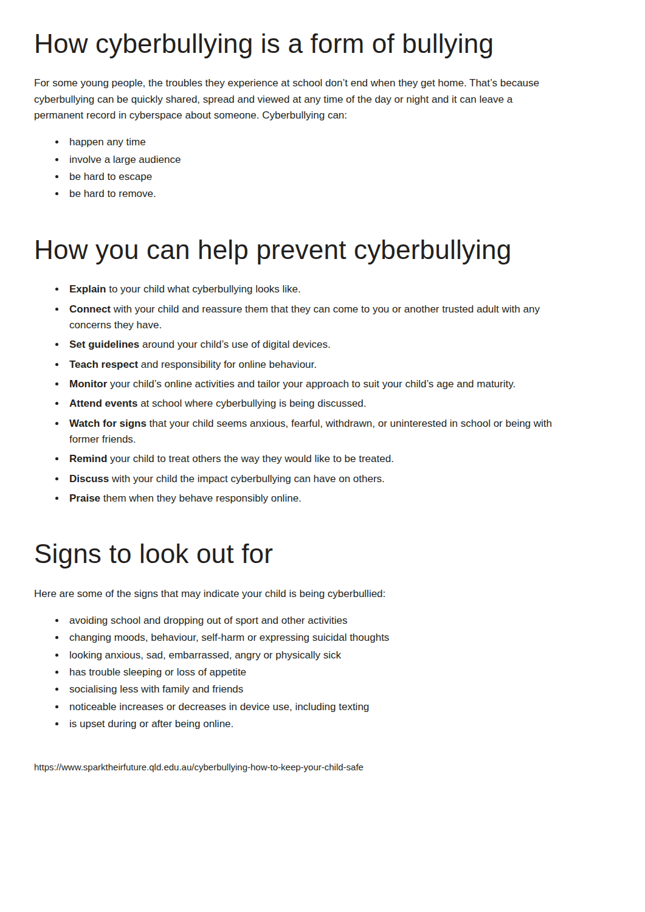How cyberbullying is a form of bullying
For some young people, the troubles they experience at school don’t end when they get home. That’s because cyberbullying can be quickly shared, spread and viewed at any time of the day or night and it can leave a permanent record in cyberspace about someone. Cyberbullying can:
happen any time
involve a large audience
be hard to escape
be hard to remove.
How you can help prevent cyberbullying
Explain to your child what cyberbullying looks like.
Connect with your child and reassure them that they can come to you or another trusted adult with any concerns they have.
Set guidelines around your child’s use of digital devices.
Teach respect and responsibility for online behaviour.
Monitor your child’s online activities and tailor your approach to suit your child’s age and maturity.
Attend events at school where cyberbullying is being discussed.
Watch for signs that your child seems anxious, fearful, withdrawn, or uninterested in school or being with former friends.
Remind your child to treat others the way they would like to be treated.
Discuss with your child the impact cyberbullying can have on others.
Praise them when they behave responsibly online.
Signs to look out for
Here are some of the signs that may indicate your child is being cyberbullied:
avoiding school and dropping out of sport and other activities
changing moods, behaviour, self-harm or expressing suicidal thoughts
looking anxious, sad, embarrassed, angry or physically sick
has trouble sleeping or loss of appetite
socialising less with family and friends
noticeable increases or decreases in device use, including texting
is upset during or after being online.
https://www.sparktheirfuture.qld.edu.au/cyberbullying-how-to-keep-your-child-safe